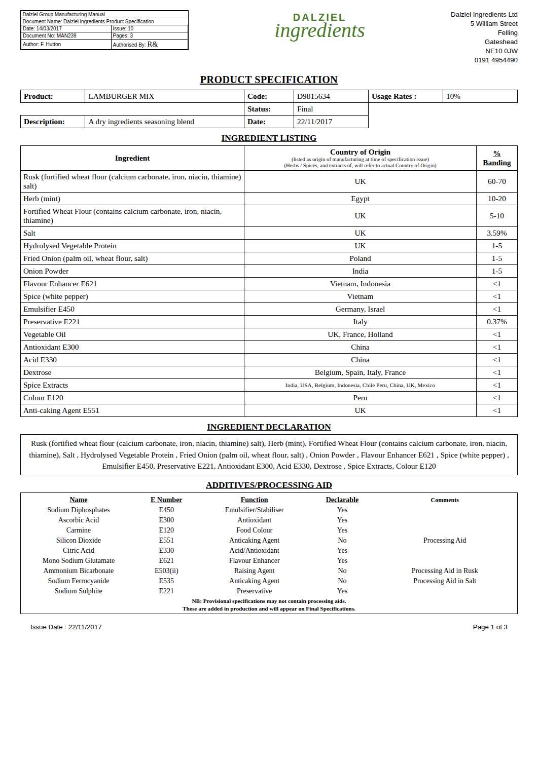| Dalziel Group Manufacturing Manual |
| Document Name: Dalziel ingredients Product Specification |
| Date: 14/03/2017 | Issue: 10 |
| Document No: MAN239 | Pages: 3 |
| Author: F. Hutton | Authorised By: R& |
DALZIEL
ingredients
Dalziel Ingredients Ltd
5 William Street
Felling
Gateshead
NE10 0JW
0191 4954490
PRODUCT SPECIFICATION
| Product: | LAMBURGER MIX | Code: | D9815634 | Usage Rates : | 10% |
| | | Status: | Final | | |
| Description: | A dry ingredients seasoning blend | Date: | 22/11/2017 |
INGREDIENT LISTING
| Ingredient | Country of Origin (listed as origin of manufacturing at time of specification issue) (Herbs / Spices, and extracts of, will refer to actual Country of Origin) | % Banding |
| --- | --- | --- |
| Rusk (fortified wheat flour (calcium carbonate, iron, niacin, thiamine) salt) | UK | 60-70 |
| Herb (mint) | Egypt | 10-20 |
| Fortified Wheat Flour (contains calcium carbonate, iron, niacin, thiamine) | UK | 5-10 |
| Salt | UK | 3.59% |
| Hydrolysed Vegetable Protein | UK | 1-5 |
| Fried Onion (palm oil, wheat flour, salt) | Poland | 1-5 |
| Onion Powder | India | 1-5 |
| Flavour Enhancer E621 | Vietnam, Indonesia | <1 |
| Spice (white pepper) | Vietnam | <1 |
| Emulsifier E450 | Germany, Israel | <1 |
| Preservative E221 | Italy | 0.37% |
| Vegetable Oil | UK, France, Holland | <1 |
| Antioxidant E300 | China | <1 |
| Acid E330 | China | <1 |
| Dextrose | Belgium, Spain, Italy, France | <1 |
| Spice Extracts | India, USA, Belgium, Indonesia, Chile Peru, China, UK, Mexico | <1 |
| Colour E120 | Peru | <1 |
| Anti-caking Agent E551 | UK | <1 |
INGREDIENT DECLARATION
Rusk (fortified wheat flour (calcium carbonate, iron, niacin, thiamine) salt), Herb (mint), Fortified Wheat Flour (contains calcium carbonate, iron, niacin, thiamine), Salt , Hydrolysed Vegetable Protein , Fried Onion (palm oil, wheat flour, salt) , Onion Powder , Flavour Enhancer E621 , Spice (white pepper) , Emulsifier E450, Preservative E221, Antioxidant E300, Acid E330, Dextrose , Spice Extracts, Colour E120
ADDITIVES/PROCESSING AID
| Name | E Number | Function | Declarable | Comments |
| --- | --- | --- | --- | --- |
| Sodium Diphosphates | E450 | Emulsifier/Stabiliser | Yes | |
| Ascorbic Acid | E300 | Antioxidant | Yes | |
| Carmine | E120 | Food Colour | Yes | |
| Silicon Dioxide | E551 | Anticaking Agent | No | Processing Aid |
| Citric Acid | E330 | Acid/Antioxidant | Yes | |
| Mono Sodium Glutamate | E621 | Flavour Enhancer | Yes | |
| Ammonium Bicarbonate | E503(ii) | Raising Agent | No | Processing Aid in Rusk |
| Sodium Ferrocyanide | E535 | Anticaking Agent | No | Processing Aid in Salt |
| Sodium Sulphite | E221 | Preservative | Yes | |
NB: Provisional specifications may not contain processing aids.
These are added in production and will appear on Final Specifications.
Issue Date : 22/11/2017
Page 1 of 3